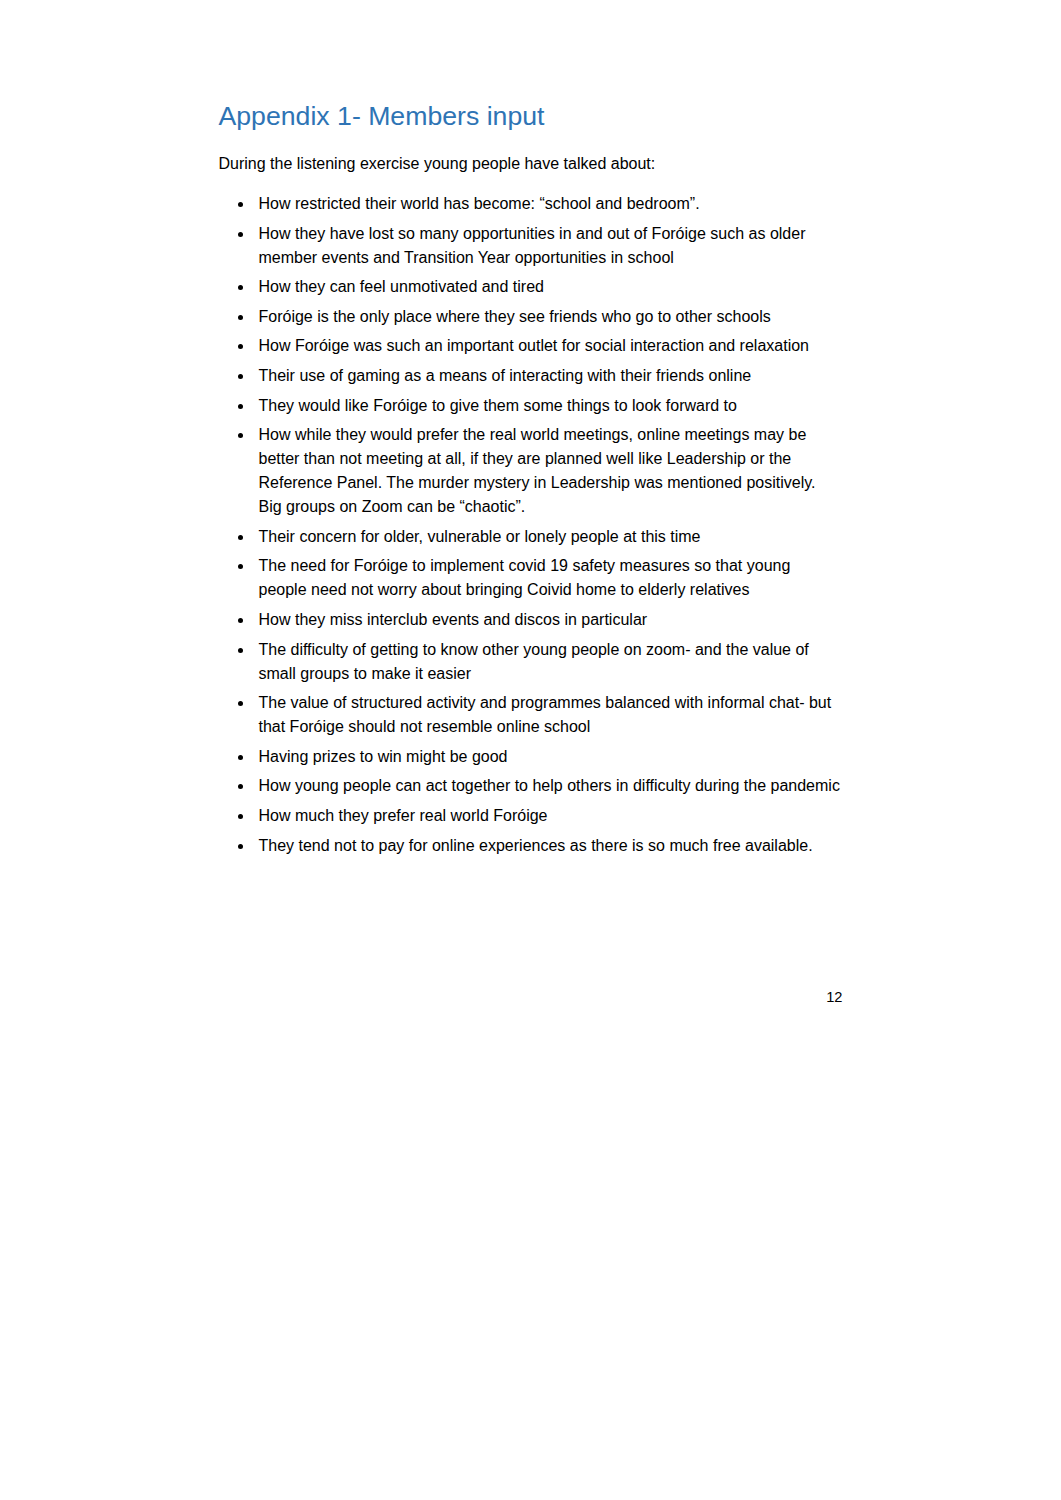Appendix 1- Members input
During the listening exercise young people have talked about:
How restricted their world has become: “school and bedroom”.
How they have lost so many opportunities in and out of Foróige such as older member events and Transition Year opportunities in school
How they can feel unmotivated and tired
Foróige is the only place where they see friends who go to other schools
How Foróige was such an important outlet for social interaction and relaxation
Their use of gaming as a means of interacting with their friends online
They would like Foróige to give them some things to look forward to
How while they would prefer the real world meetings, online meetings may be better than not meeting at all, if they are planned well like Leadership or the Reference Panel. The murder mystery in Leadership was mentioned positively. Big groups on Zoom can be “chaotic”.
Their concern for older, vulnerable or lonely people at this time
The need for Foróige to implement covid 19 safety measures so that young people need not worry about bringing Coivid home to elderly relatives
How they miss interclub events and discos in particular
The difficulty of getting to know other young people on zoom- and the value of small groups to make it easier
The value of structured activity and programmes balanced with informal chat- but that Foróige should not resemble online school
Having prizes to win might be good
How young people can act together to help others in difficulty during the pandemic
How much they prefer real world Foróige
They tend not to pay for online experiences as there is so much free available.
12